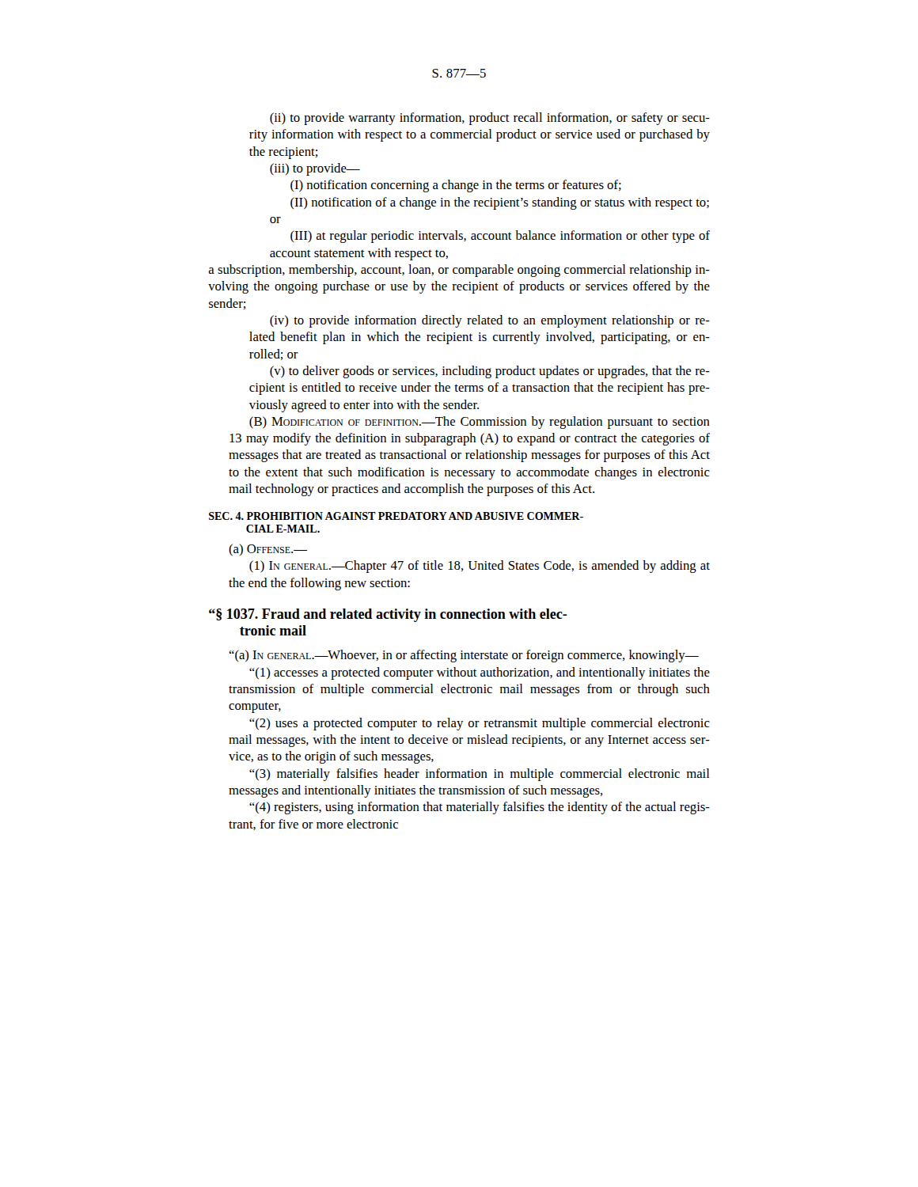S. 877—5
(ii) to provide warranty information, product recall information, or safety or security information with respect to a commercial product or service used or purchased by the recipient;
(iii) to provide—
(I) notification concerning a change in the terms or features of;
(II) notification of a change in the recipient’s standing or status with respect to; or
(III) at regular periodic intervals, account balance information or other type of account statement with respect to,
a subscription, membership, account, loan, or comparable ongoing commercial relationship involving the ongoing purchase or use by the recipient of products or services offered by the sender;
(iv) to provide information directly related to an employment relationship or related benefit plan in which the recipient is currently involved, participating, or enrolled; or
(v) to deliver goods or services, including product updates or upgrades, that the recipient is entitled to receive under the terms of a transaction that the recipient has previously agreed to enter into with the sender.
(B) Modification of definition.—The Commission by regulation pursuant to section 13 may modify the definition in subparagraph (A) to expand or contract the categories of messages that are treated as transactional or relationship messages for purposes of this Act to the extent that such modification is necessary to accommodate changes in electronic mail technology or practices and accomplish the purposes of this Act.
SEC. 4. PROHIBITION AGAINST PREDATORY AND ABUSIVE COMMER-CIAL E-MAIL.
(a) Offense.—
(1) In general.—Chapter 47 of title 18, United States Code, is amended by adding at the end the following new section:
“§ 1037. Fraud and related activity in connection with elec-tronic mail
“(a) In general.—Whoever, in or affecting interstate or foreign commerce, knowingly—
“(1) accesses a protected computer without authorization, and intentionally initiates the transmission of multiple commercial electronic mail messages from or through such computer,
“(2) uses a protected computer to relay or retransmit multiple commercial electronic mail messages, with the intent to deceive or mislead recipients, or any Internet access service, as to the origin of such messages,
“(3) materially falsifies header information in multiple commercial electronic mail messages and intentionally initiates the transmission of such messages,
“(4) registers, using information that materially falsifies the identity of the actual registrant, for five or more electronic